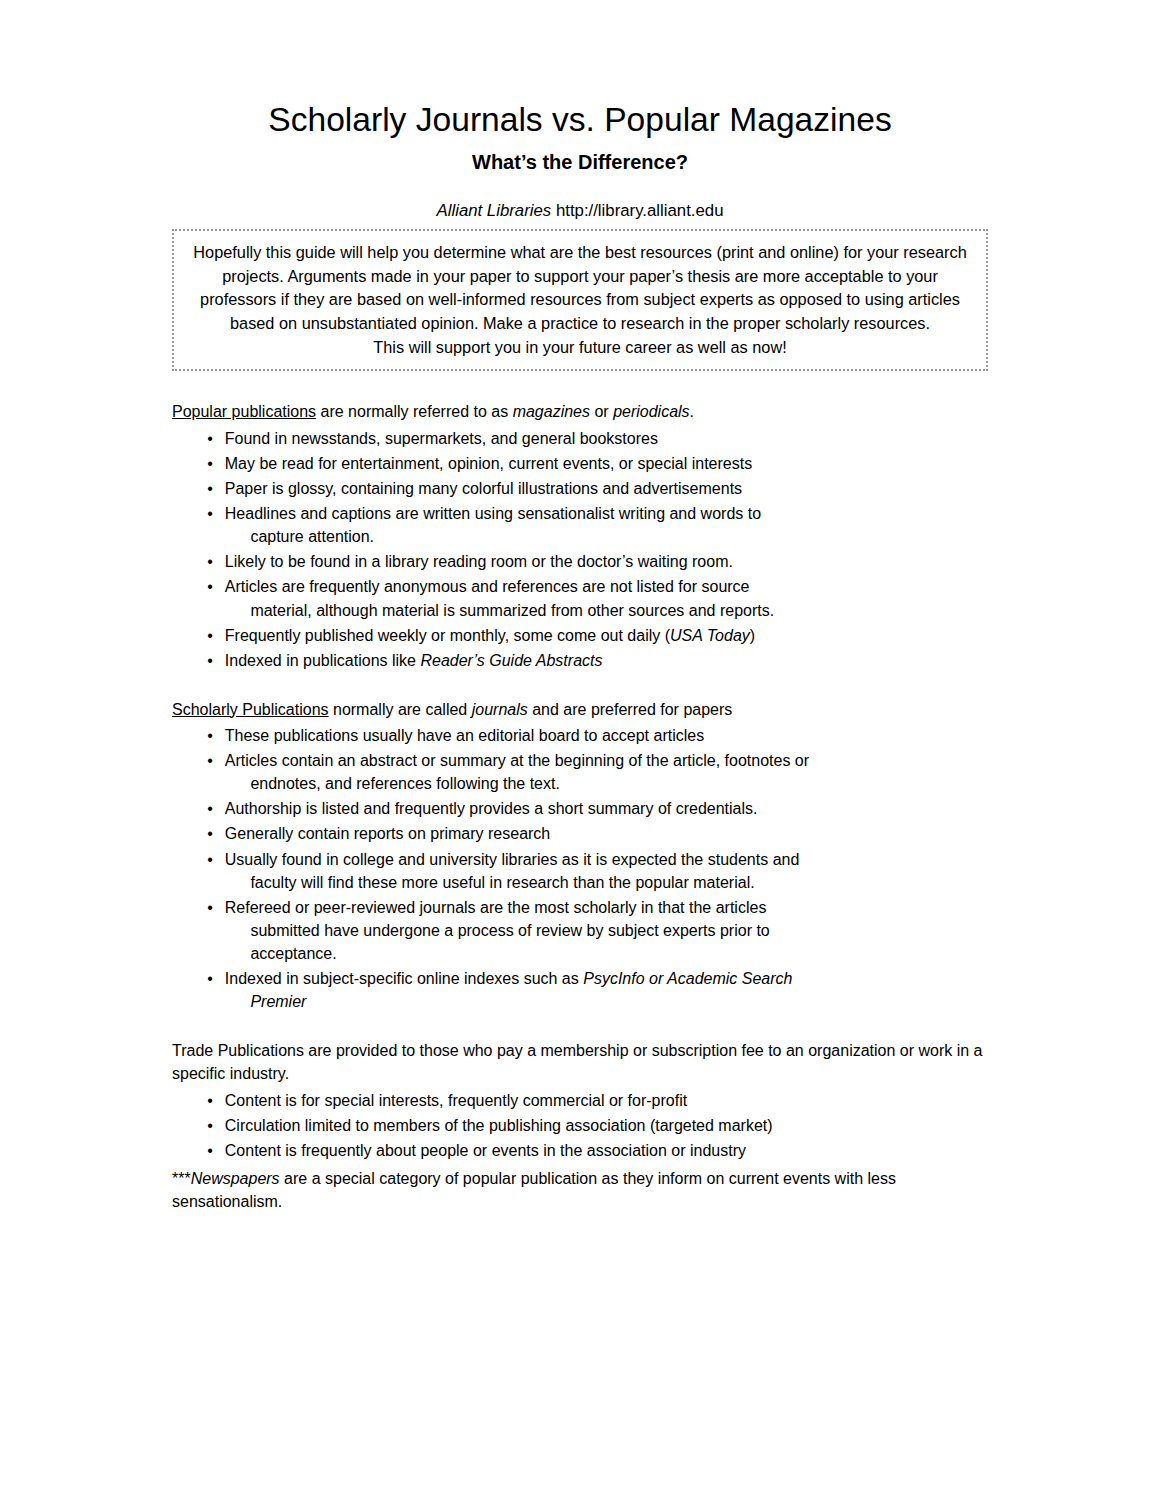Scholarly Journals vs. Popular Magazines
What’s the Difference?
Alliant Libraries http://library.alliant.edu
Hopefully this guide will help you determine what are the best resources (print and online) for your research projects. Arguments made in your paper to support your paper’s thesis are more acceptable to your professors if they are based on well-informed resources from subject experts as opposed to using articles based on unsubstantiated opinion. Make a practice to research in the proper scholarly resources.
This will support you in your future career as well as now!
Popular publications are normally referred to as magazines or periodicals.
Found in newsstands, supermarkets, and general bookstores
May be read for entertainment, opinion, current events, or special interests
Paper is glossy, containing many colorful illustrations and advertisements
Headlines and captions are written using sensationalist writing and words to capture attention.
Likely to be found in a library reading room or the doctor’s waiting room.
Articles are frequently anonymous and references are not listed for source material, although material is summarized from other sources and reports.
Frequently published weekly or monthly, some come out daily (USA Today)
Indexed in publications like Reader’s Guide Abstracts
Scholarly Publications normally are called journals and are preferred for papers
These publications usually have an editorial board to accept articles
Articles contain an abstract or summary at the beginning of the article, footnotes or endnotes, and references following the text.
Authorship is listed and frequently provides a short summary of credentials.
Generally contain reports on primary research
Usually found in college and university libraries as it is expected the students and faculty will find these more useful in research than the popular material.
Refereed or peer-reviewed journals are the most scholarly in that the articles submitted have undergone a process of review by subject experts prior to acceptance.
Indexed in subject-specific online indexes such as PsycInfo or Academic Search Premier
Trade Publications are provided to those who pay a membership or subscription fee to an organization or work in a specific industry.
Content is for special interests, frequently commercial or for-profit
Circulation limited to members of the publishing association (targeted market)
Content is frequently about people or events in the association or industry
***Newspapers are a special category of popular publication as they inform on current events with less sensationalism.